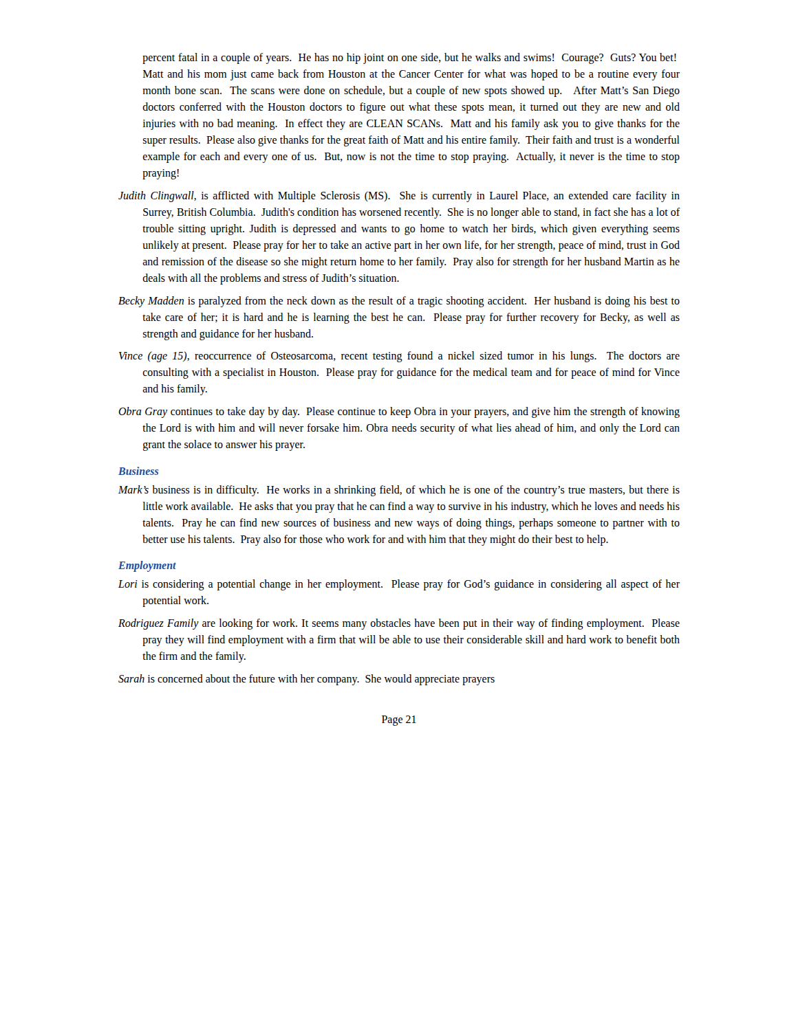percent fatal in a couple of years. He has no hip joint on one side, but he walks and swims! Courage? Guts? You bet! Matt and his mom just came back from Houston at the Cancer Center for what was hoped to be a routine every four month bone scan. The scans were done on schedule, but a couple of new spots showed up. After Matt’s San Diego doctors conferred with the Houston doctors to figure out what these spots mean, it turned out they are new and old injuries with no bad meaning. In effect they are CLEAN SCANs. Matt and his family ask you to give thanks for the super results. Please also give thanks for the great faith of Matt and his entire family. Their faith and trust is a wonderful example for each and every one of us. But, now is not the time to stop praying. Actually, it never is the time to stop praying!
Judith Clingwall, is afflicted with Multiple Sclerosis (MS). She is currently in Laurel Place, an extended care facility in Surrey, British Columbia. Judith's condition has worsened recently. She is no longer able to stand, in fact she has a lot of trouble sitting upright. Judith is depressed and wants to go home to watch her birds, which given everything seems unlikely at present. Please pray for her to take an active part in her own life, for her strength, peace of mind, trust in God and remission of the disease so she might return home to her family. Pray also for strength for her husband Martin as he deals with all the problems and stress of Judith’s situation.
Becky Madden is paralyzed from the neck down as the result of a tragic shooting accident. Her husband is doing his best to take care of her; it is hard and he is learning the best he can. Please pray for further recovery for Becky, as well as strength and guidance for her husband.
Vince (age 15), reoccurrence of Osteosarcoma, recent testing found a nickel sized tumor in his lungs. The doctors are consulting with a specialist in Houston. Please pray for guidance for the medical team and for peace of mind for Vince and his family.
Obra Gray continues to take day by day. Please continue to keep Obra in your prayers, and give him the strength of knowing the Lord is with him and will never forsake him. Obra needs security of what lies ahead of him, and only the Lord can grant the solace to answer his prayer.
Business
Mark’s business is in difficulty. He works in a shrinking field, of which he is one of the country’s true masters, but there is little work available. He asks that you pray that he can find a way to survive in his industry, which he loves and needs his talents. Pray he can find new sources of business and new ways of doing things, perhaps someone to partner with to better use his talents. Pray also for those who work for and with him that they might do their best to help.
Employment
Lori is considering a potential change in her employment. Please pray for God’s guidance in considering all aspect of her potential work.
Rodriguez Family are looking for work. It seems many obstacles have been put in their way of finding employment. Please pray they will find employment with a firm that will be able to use their considerable skill and hard work to benefit both the firm and the family.
Sarah is concerned about the future with her company. She would appreciate prayers
Page 21